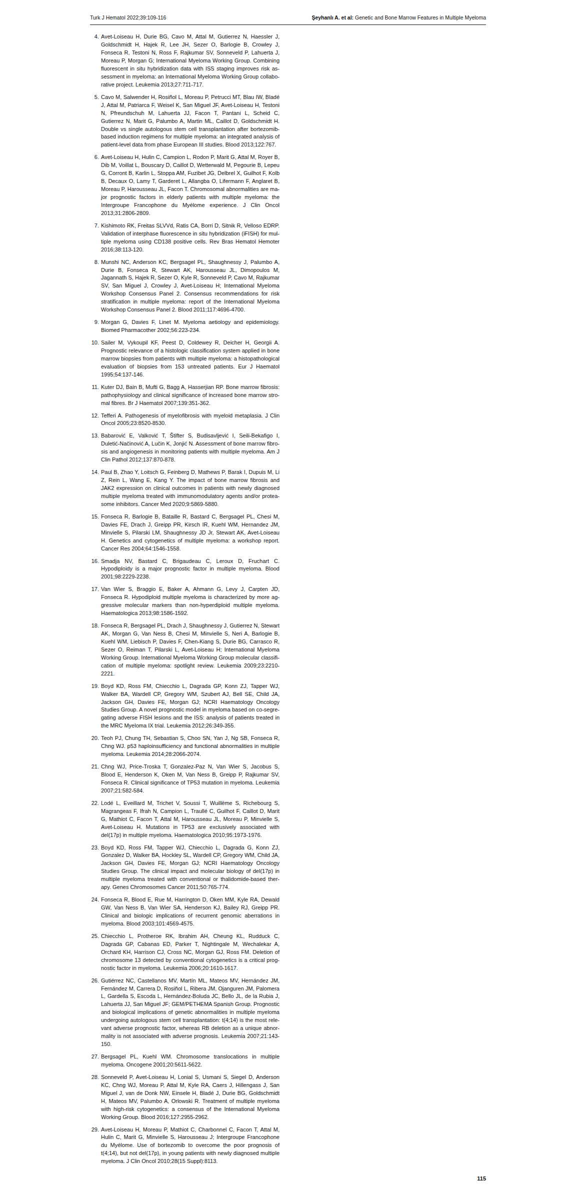Turk J Hematol 2022;39:109-116
Şeyhanlı A. et al: Genetic and Bone Marrow Features in Multiple Myeloma
Avet-Loiseau H, Durie BG, Cavo M, Attal M, Gutierrez N, Haessler J, Goldschmidt H, Hajek R, Lee JH, Sezer O, Barlogie B, Crowley J, Fonseca R, Testoni N, Ross F, Rajkumar SV, Sonneveld P, Lahuerta J, Moreau P, Morgan G; International Myeloma Working Group. Combining fluorescent in situ hybridization data with ISS staging improves risk assessment in myeloma: an International Myeloma Working Group collaborative project. Leukemia 2013;27:711-717.
Cavo M, Salwender H, Rosiñol L, Moreau P, Petrucci MT, Blau IW, Bladé J, Attal M, Patriarca F, Weisel K, San Miguel JF, Avet-Loiseau H, Testoni N, Pfreundschuh M, Lahuerta JJ, Facon T, Pantani L, Scheid C, Gutierrez N, Marit G, Palumbo A, Martin ML, Caillot D, Goldschmidt H. Double vs single autologous stem cell transplantation after bortezomib-based induction regimens for multiple myeloma: an integrated analysis of patient-level data from phase European III studies. Blood 2013;122:767.
Avet-Loiseau H, Hulin C, Campion L, Rodon P, Marit G, Attal M, Royer B, Dib M, Voillat L, Bouscary D, Caillot D, Wetterwald M, Pegourie B, Lepeu G, Corront B, Karlin L, Stoppa AM, Fuzibet JG, Delbrel X, Guilhot F, Kolb B, Decaux O, Lamy T, Garderet L, Allangba O, Lifermann F, Anglaret B, Moreau P, Harousseau JL, Facon T. Chromosomal abnormalities are major prognostic factors in elderly patients with multiple myeloma: the Intergroupe Francophone du Myélome experience. J Clin Oncol 2013;31:2806-2809.
Kishimoto RK, Freitas SLVVd, Ratis CA, Borri D, Sitnik R, Velloso EDRP. Validation of interphase fluorescence in situ hybridization (iFISH) for multiple myeloma using CD138 positive cells. Rev Bras Hematol Hemoter 2016;38:113-120.
Munshi NC, Anderson KC, Bergsagel PL, Shaughnessy J, Palumbo A, Durie B, Fonseca R, Stewart AK, Harousseau JL, Dimopoulos M, Jagannath S, Hajek R, Sezer O, Kyle R, Sonneveld P, Cavo M, Rajkumar SV, San Miguel J, Crowley J, Avet-Loiseau H; International Myeloma Workshop Consensus Panel 2. Consensus recommendations for risk stratification in multiple myeloma: report of the International Myeloma Workshop Consensus Panel 2. Blood 2011;117:4696-4700.
Morgan G, Davies F, Linet M. Myeloma aetiology and epidemiology. Biomed Pharmacother 2002;56:223-234.
Sailer M, Vykoupil KF, Peest D, Coldewey R, Deicher H, Georgii A. Prognostic relevance of a histologic classification system applied in bone marrow biopsies from patients with multiple myeloma: a histopathological evaluation of biopsies from 153 untreated patients. Eur J Haematol 1995;54:137-146.
Kuter DJ, Bain B, Mufti G, Bagg A, Hasserjian RP. Bone marrow fibrosis: pathophysiology and clinical significance of increased bone marrow stromal fibres. Br J Haematol 2007;139:351-362.
Tefferi A. Pathogenesis of myelofibrosis with myeloid metaplasia. J Clin Oncol 2005;23:8520-8530.
Babarović E, Valković T, Štifter S, Budisavljević I, Seili-Bekafigo I, Duletić-Načinović A, Lučin K, Jonjić N. Assessment of bone marrow fibrosis and angiogenesis in monitoring patients with multiple myeloma. Am J Clin Pathol 2012;137:870-878.
Paul B, Zhao Y, Loitsch G, Feinberg D, Mathews P, Barak I, Dupuis M, Li Z, Rein L, Wang E, Kang Y. The impact of bone marrow fibrosis and JAK2 expression on clinical outcomes in patients with newly diagnosed multiple myeloma treated with immunomodulatory agents and/or proteasome inhibitors. Cancer Med 2020;9:5869-5880.
Fonseca R, Barlogie B, Bataille R, Bastard C, Bergsagel PL, Chesi M, Davies FE, Drach J, Greipp PR, Kirsch IR, Kuehl WM, Hernandez JM, Minvielle S, Pilarski LM, Shaughnessy JD Jr, Stewart AK, Avet-Loiseau H. Genetics and cytogenetics of multiple myeloma: a workshop report. Cancer Res 2004;64:1546-1558.
Smadja NV, Bastard C, Brigaudeau C, Leroux D, Fruchart C. Hypodiploidy is a major prognostic factor in multiple myeloma. Blood 2001;98:2229-2238.
Van Wier S, Braggio E, Baker A, Ahmann G, Levy J, Carpten JD, Fonseca R. Hypodiploid multiple myeloma is characterized by more aggressive molecular markers than non-hyperdiploid multiple myeloma. Haematologica 2013;98:1586-1592.
Fonseca R, Bergsagel PL, Drach J, Shaughnessy J, Gutierrez N, Stewart AK, Morgan G, Van Ness B, Chesi M, Minvielle S, Neri A, Barlogie B, Kuehl WM, Liebisch P, Davies F, Chen-Kiang S, Durie BG, Carrasco R, Sezer O, Reiman T, Pilarski L, Avet-Loiseau H; International Myeloma Working Group. International Myeloma Working Group molecular classification of multiple myeloma: spotlight review. Leukemia 2009;23:2210-2221.
Boyd KD, Ross FM, Chiecchio L, Dagrada GP, Konn ZJ, Tapper WJ, Walker BA, Wardell CP, Gregory WM, Szubert AJ, Bell SE, Child JA, Jackson GH, Davies FE, Morgan GJ; NCRI Haematology Oncology Studies Group. A novel prognostic model in myeloma based on co-segregating adverse FISH lesions and the ISS: analysis of patients treated in the MRC Myeloma IX trial. Leukemia 2012;26:349-355.
Teoh PJ, Chung TH, Sebastian S, Choo SN, Yan J, Ng SB, Fonseca R, Chng WJ. p53 haploinsufficiency and functional abnormalities in multiple myeloma. Leukemia 2014;28:2066-2074.
Chng WJ, Price-Troska T, Gonzalez-Paz N, Van Wier S, Jacobus S, Blood E, Henderson K, Oken M, Van Ness B, Greipp P, Rajkumar SV, Fonseca R. Clinical significance of TP53 mutation in myeloma. Leukemia 2007;21:582-584.
Lodé L, Eveillard M, Trichet V, Soussi T, Wuillème S, Richebourg S, Magrangeas F, Ifrah N, Campion L, Traullé C, Guilhot F, Caillot D, Marit G, Mathiot C, Facon T, Attal M, Harousseau JL, Moreau P, Minvielle S, Avet-Loiseau H. Mutations in TP53 are exclusively associated with del(17p) in multiple myeloma. Haematologica 2010;95:1973-1976.
Boyd KD, Ross FM, Tapper WJ, Chiecchio L, Dagrada G, Konn ZJ, Gonzalez D, Walker BA, Hockley SL, Wardell CP, Gregory WM, Child JA, Jackson GH, Davies FE, Morgan GJ; NCRI Haematology Oncology Studies Group. The clinical impact and molecular biology of del(17p) in multiple myeloma treated with conventional or thalidomide-based therapy. Genes Chromosomes Cancer 2011;50:765-774.
Fonseca R, Blood E, Rue M, Harrington D, Oken MM, Kyle RA, Dewald GW, Van Ness B, Van Wier SA, Henderson KJ, Bailey RJ, Greipp PR. Clinical and biologic implications of recurrent genomic aberrations in myeloma. Blood 2003;101:4569-4575.
Chiecchio L, Protheroe RK, Ibrahim AH, Cheung KL, Rudduck C, Dagrada GP, Cabanas ED, Parker T, Nightingale M, Wechalekar A, Orchard KH, Harrison CJ, Cross NC, Morgan GJ, Ross FM. Deletion of chromosome 13 detected by conventional cytogenetics is a critical prognostic factor in myeloma. Leukemia 2006;20:1610-1617.
Gutiérrez NC, Castellanos MV, Martín ML, Mateos MV, Hernández JM, Fernández M, Carrera D, Rosiñol L, Ribera JM, Ojanguren JM, Palomera L, Gardella S, Escoda L, Hernández-Boluda JC, Bello JL, de la Rubia J, Lahuerta JJ, San Miguel JF; GEM/PETHEMA Spanish Group. Prognostic and biological implications of genetic abnormalities in multiple myeloma undergoing autologous stem cell transplantation: t(4;14) is the most relevant adverse prognostic factor, whereas RB deletion as a unique abnormality is not associated with adverse prognosis. Leukemia 2007;21:143-150.
Bergsagel PL, Kuehl WM. Chromosome translocations in multiple myeloma. Oncogene 2001;20:5611-5622.
Sonneveld P, Avet-Loiseau H, Lonial S, Usmani S, Siegel D, Anderson KC, Chng WJ, Moreau P, Attal M, Kyle RA, Caers J, Hillengass J, San Miguel J, van de Donk NW, Einsele H, Bladé J, Durie BG, Goldschmidt H, Mateos MV, Palumbo A, Orlowski R. Treatment of multiple myeloma with high-risk cytogenetics: a consensus of the International Myeloma Working Group. Blood 2016;127:2955-2962.
Avet-Loiseau H, Moreau P, Mathiot C, Charbonnel C, Facon T, Attal M, Hulin C, Marit G, Minvielle S, Harousseau J; Intergroupe Francophone du Myélome. Use of bortezomib to overcome the poor prognosis of t(4;14), but not del(17p), in young patients with newly diagnosed multiple myeloma. J Clin Oncol 2010;28(15 Suppl):8113.
115